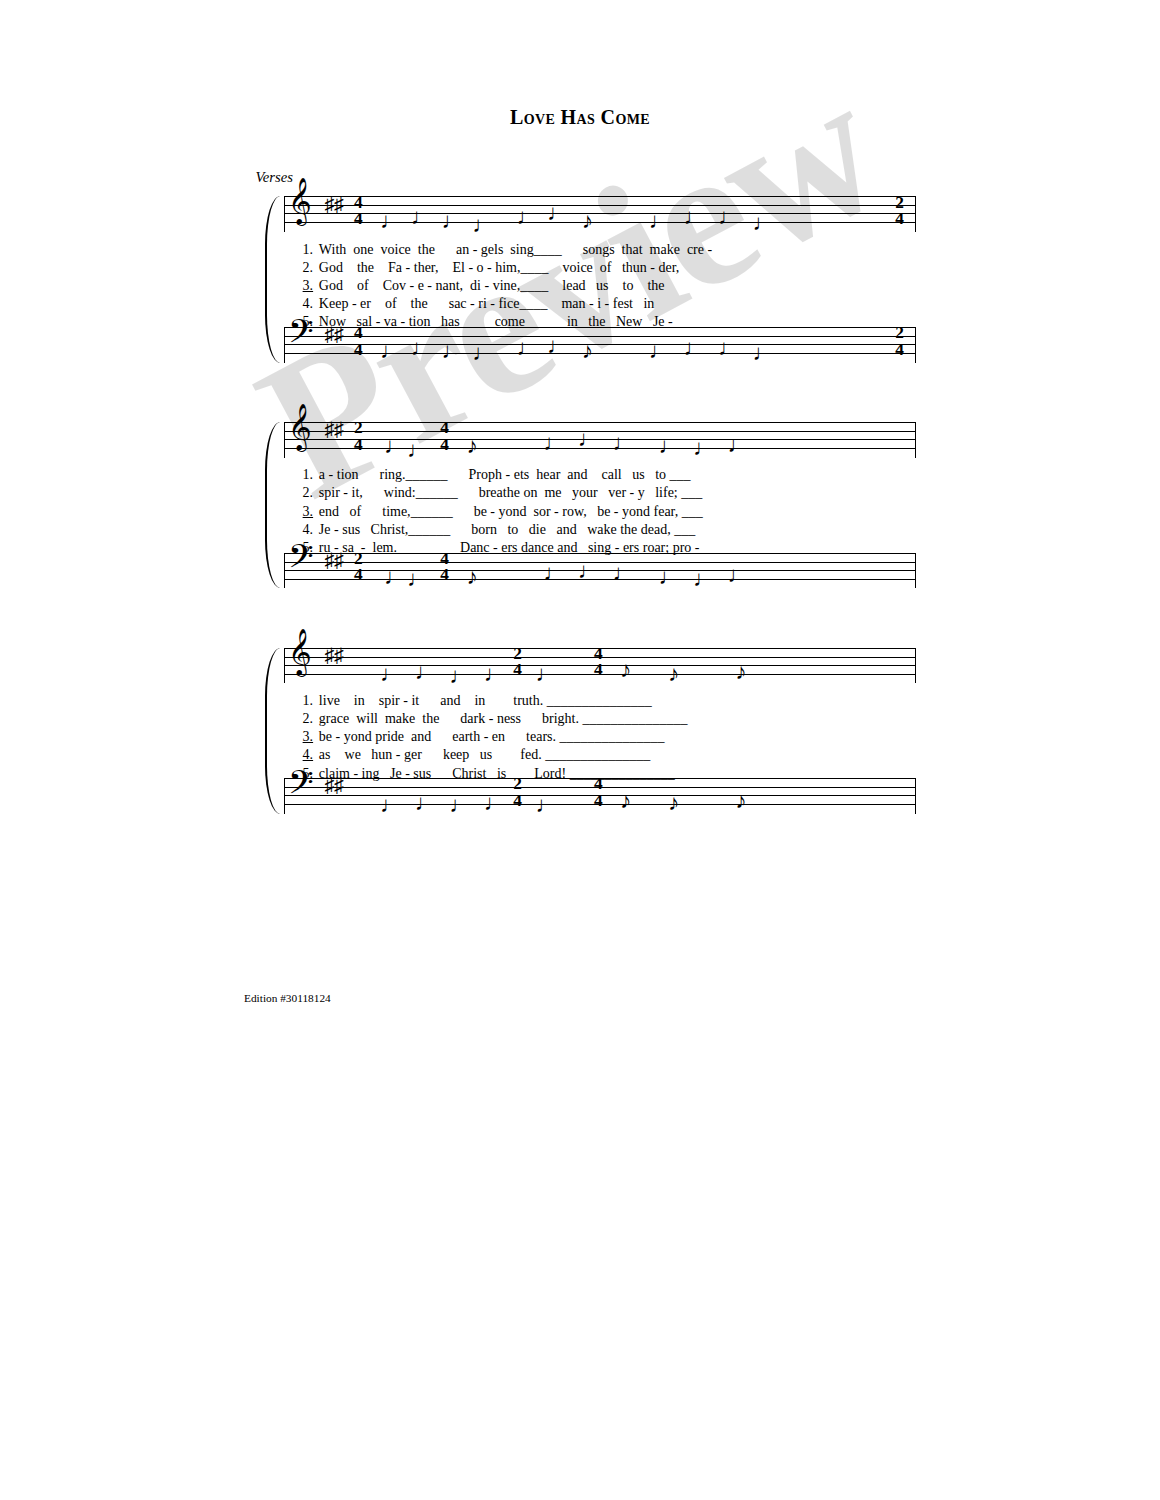Love Has Come
Verses
𝄞 𝄢 ♯♯ ♯♯ 44 44 24 24 ♩ ♩ ♩ ♩ ♩ ♩ ♪ ♩ ♩ ♩ ♩ ♩ ♩ ♩ ♩ ♩ ♩ ♪ ♩ ♩ ♩ ♩
1. With one voice the an - gels sing____ songs that make cre - 2. God the Fa - ther, El - o - him,____ voice of thun - der, 3. God of Cov - e - nant, di - vine,____ lead us to the 4. Keep - er of the sac - ri - fice____ man - i - fest in 5. Now sal - va - tion has____ come____ in the New Je -
𝄞 𝄢 ♯♯ ♯♯ 24 24 44 44 ♩ ♩ ♪ ♩ ♩ ♩ ♩ ♩ ♩ ♩ ♩ ♪ ♩ ♩ ♩ ♩ ♩ ♩
1. a - tion ring.______ Proph - ets hear and call us to ___ 2. spir - it, wind:______ breathe on me your ver - y life; ___ 3. end of time,______ be - yond sor - row, be - yond fear, ___ 4. Je - sus Christ,______ born to die and wake the dead, ___ 5. ru - sa - lem.______ Danc - ers dance and sing - ers roar; pro -
𝄞 𝄢 ♯♯ ♯♯ 24 24 44 44 ♩ ♩ ♩ ♩ ♩ ♪ ♪ ♪ ♩ ♩ ♩ ♩ ♩ ♪ ♪ ♪
1. live in spir - it and in truth. _______________ 2. grace will make the dark - ness bright. _______________ 3. be - yond pride and earth - en tears. _______________ 4. as we hun - ger keep us fed. _______________ 5. claim - ing Je - sus Christ is Lord! _______________
Edition #30118124
Preview